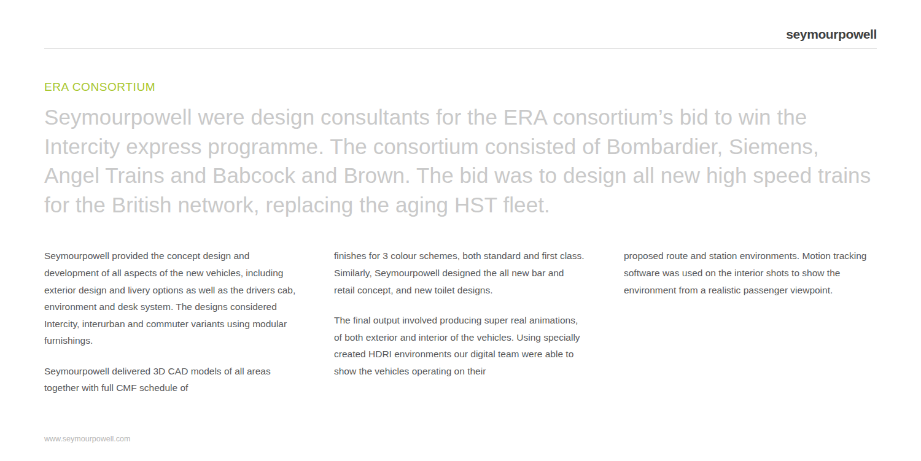seymourpowell
ERA CONSORTIUM
Seymourpowell were design consultants for the ERA consortium’s bid to win the Intercity express programme. The consortium consisted of Bombardier, Siemens, Angel Trains and Babcock and Brown. The bid was to design all new high speed trains for the British network, replacing the aging HST fleet.
Seymourpowell provided the concept design and development of all aspects of the new vehicles, including exterior design and livery options as well as the drivers cab, environment and desk system. The designs considered Intercity, interurban and commuter variants using modular furnishings.
Seymourpowell delivered 3D CAD models of all areas together with full CMF schedule of
finishes for 3 colour schemes, both standard and first class. Similarly, Seymourpowell designed the all new bar and retail concept, and new toilet designs.
The final output involved producing super real animations, of both exterior and interior of the vehicles. Using specially created HDRI environments our digital team were able to show the vehicles operating on their
proposed route and station environments. Motion tracking software was used on the interior shots to show the environment from a realistic passenger viewpoint.
www.seymourpowell.com